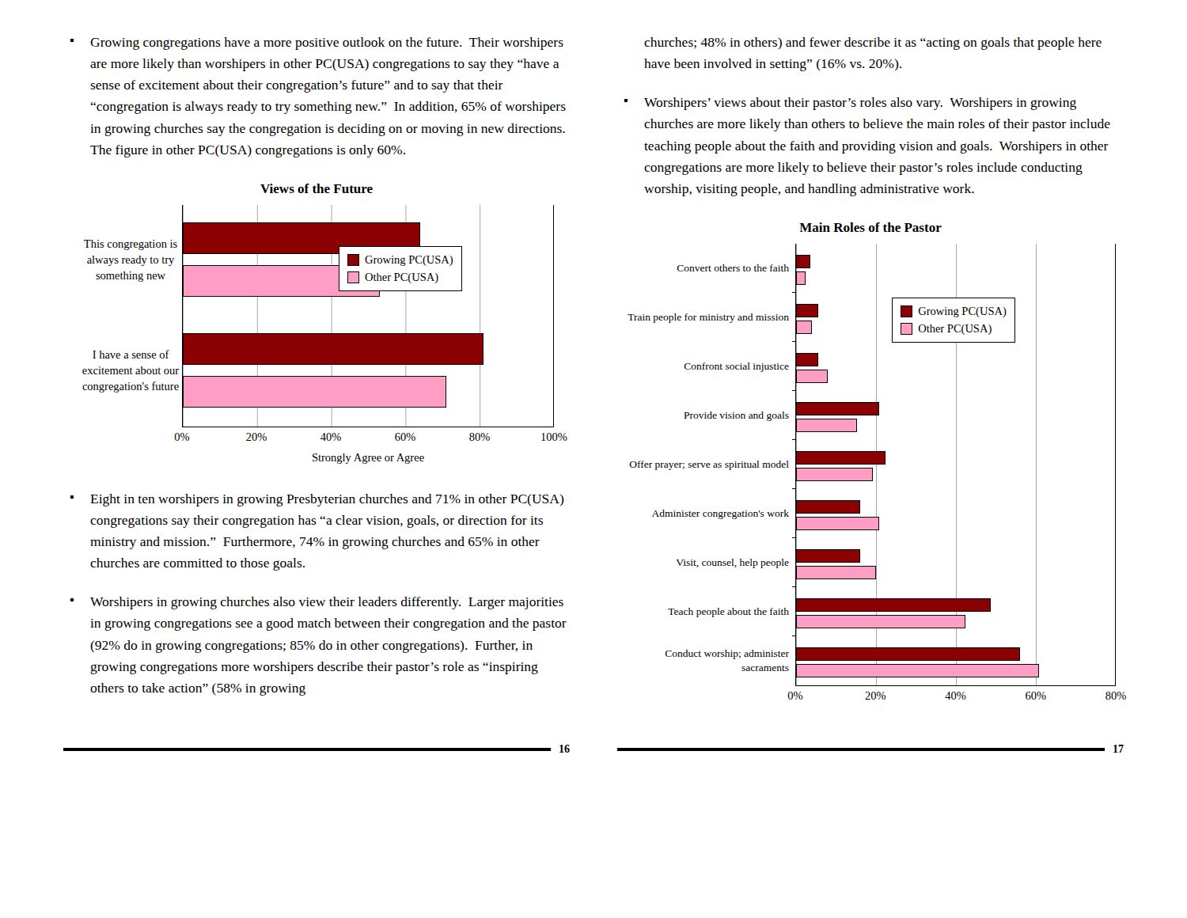Growing congregations have a more positive outlook on the future. Their worshipers are more likely than worshipers in other PC(USA) congregations to say they “have a sense of excitement about their congregation’s future” and to say that their “congregation is always ready to try something new.” In addition, 65% of worshipers in growing churches say the congregation is deciding on or moving in new directions. The figure in other PC(USA) congregations is only 60%.
Views of the Future
This congregation is always ready to try something new
I have a sense of excitement about our congregation's future
Growing PC(USA)
Other PC(USA)
0% 20% 40% 60% 80% 100%
Strongly Agree or Agree
Eight in ten worshipers in growing Presbyterian churches and 71% in other PC(USA) congregations say their congregation has “a clear vision, goals, or direction for its ministry and mission.” Furthermore, 74% in growing churches and 65% in other churches are committed to those goals.
Worshipers in growing churches also view their leaders differently. Larger majorities in growing congregations see a good match between their congregation and the pastor (92% do in growing congregations; 85% do in other congregations). Further, in growing congregations more worshipers describe their pastor’s role as “inspiring others to take action” (58% in growing
churches; 48% in others) and fewer describe it as “acting on goals that people here have been involved in setting” (16% vs. 20%).
Worshipers’ views about their pastor’s roles also vary. Worshipers in growing churches are more likely than others to believe the main roles of their pastor include teaching people about the faith and providing vision and goals. Worshipers in other congregations are more likely to believe their pastor’s roles include conducting worship, visiting people, and handling administrative work.
Main Roles of the Pastor
Convert others to the faith
Train people for ministry and mission
Confront social injustice
Provide vision and goals
Offer prayer; serve as spiritual model
Administer congregation's work
Visit, counsel, help people
Teach people about the faith
Conduct worship; administer sacraments
Growing PC(USA)
Other PC(USA)
0% 20% 40% 60% 80%
16
17